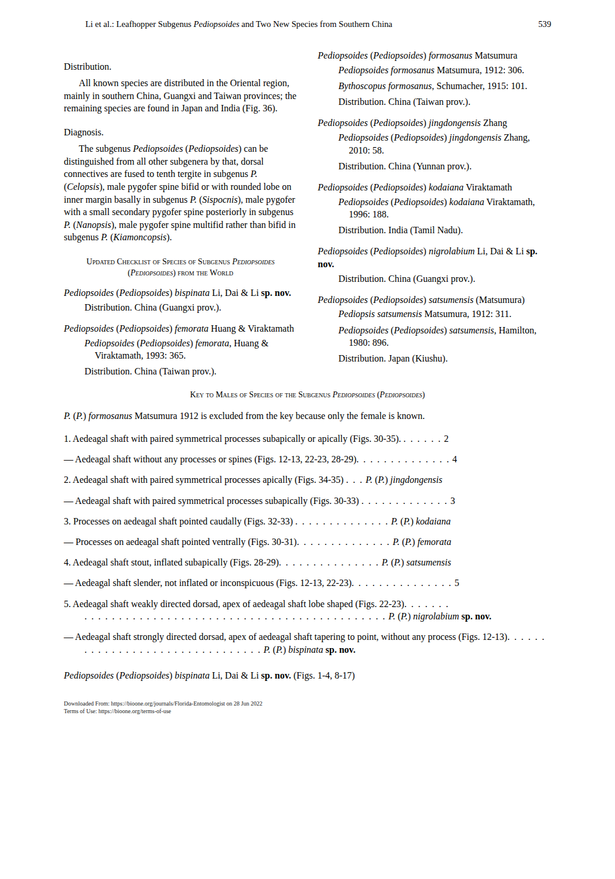539 Li et al.: Leafhopper Subgenus Pediopsoides and Two New Species from Southern China
Distribution.
All known species are distributed in the Oriental region, mainly in southern China, Guangxi and Taiwan provinces; the remaining species are found in Japan and India (Fig. 36).
Diagnosis.
The subgenus Pediopsoides (Pediopsoides) can be distinguished from all other subgenera by that, dorsal connectives are fused to tenth tergite in subgenus P. (Celopsis), male pygofer spine bifid or with rounded lobe on inner margin basally in subgenus P. (Sispocnis), male pygofer with a small secondary pygofer spine posteriorly in subgenus P. (Nanopsis), male pygofer spine multifid rather than bifid in subgenus P. (Kiamoncopsis).
Updated Checklist of Species of Subgenus Pediopsoides (Pediopsoides) from the World
Pediopsoides (Pediopsoides) bispinata Li, Dai & Li sp. nov.
Distribution. China (Guangxi prov.).
Pediopsoides (Pediopsoides) femorata Huang & Viraktamath
Pediopsoides (Pediopsoides) femorata, Huang & Viraktamath, 1993: 365.
Distribution. China (Taiwan prov.).
Pediopsoides (Pediopsoides) formosanus Matsumura
Pediopsoides formosanus Matsumura, 1912: 306.
Bythoscopus formosanus, Schumacher, 1915: 101.
Distribution. China (Taiwan prov.).
Pediopsoides (Pediopsoides) jingdongensis Zhang
Pediopsoides (Pediopsoides) jingdongensis Zhang, 2010: 58.
Distribution. China (Yunnan prov.).
Pediopsoides (Pediopsoides) kodaiana Viraktamath
Pediopsoides (Pediopsoides) kodaiana Viraktamath, 1996: 188.
Distribution. India (Tamil Nadu).
Pediopsoides (Pediopsoides) nigrolabium Li, Dai & Li sp. nov.
Distribution. China (Guangxi prov.).
Pediopsoides (Pediopsoides) satsumensis (Matsumura)
Pediopsis satsumensis Matsumura, 1912: 311.
Pediopsoides (Pediopsoides) satsumensis, Hamilton, 1980: 896.
Distribution. Japan (Kiushu).
Key to Males of Species of the Subgenus Pediopsoides (Pediopsoides)
P. (P.) formosanus Matsumura 1912 is excluded from the key because only the female is known.
1. Aedeagal shaft with paired symmetrical processes subapically or apically (Figs. 30-35). . . . . . . 2
— Aedeagal shaft without any processes or spines (Figs. 12-13, 22-23, 28-29). . . . . . . . . . . . . . 4
2. Aedeagal shaft with paired symmetrical processes apically (Figs. 34-35) . . . P. (P.) jingdongensis
— Aedeagal shaft with paired symmetrical processes subapically (Figs. 30-33) . . . . . . . . . . . . . 3
3. Processes on aedeagal shaft pointed caudally (Figs. 32-33) . . . . . . . . . . . . . . P. (P.) kodaiana
— Processes on aedeagal shaft pointed ventrally (Figs. 30-31). . . . . . . . . . . . . . P. (P.) femorata
4. Aedeagal shaft stout, inflated subapically (Figs. 28-29). . . . . . . . . . . . . . . P. (P.) satsumensis
— Aedeagal shaft slender, not inflated or inconspicuous (Figs. 12-13, 22-23). . . . . . . . . . . . . . . 5
5. Aedeagal shaft weakly directed dorsad, apex of aedeagal shaft lobe shaped (Figs. 22-23). . . . . . .
. . . . . . . . . . . . . . . . . . . . . . . . . . . . . . . . . . . . . . . . . . . . P. (P.) nigrolabium sp. nov.
— Aedeagal shaft strongly directed dorsad, apex of aedeagal shaft tapering to point, without any process (Figs. 12-13). . . . . . . . . . . . . . . . . . . . . . . . . . . . . . . . P. (P.) bispinata sp. nov.
Pediopsoides (Pediopsoides) bispinata Li, Dai & Li sp. nov. (Figs. 1-4, 8-17)
Downloaded From: https://bioone.org/journals/Florida-Entomologist on 28 Jun 2022
Terms of Use: https://bioone.org/terms-of-use